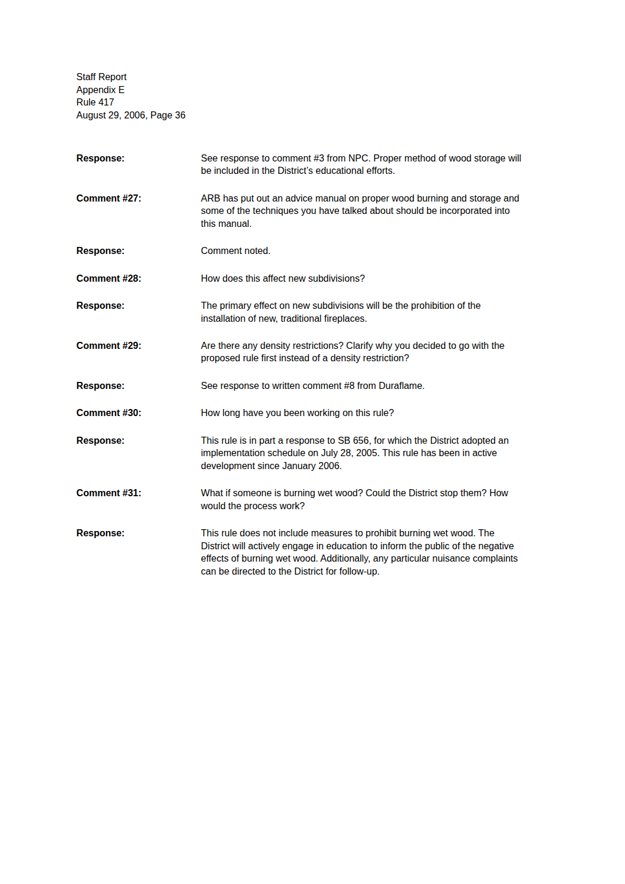Staff Report
Appendix E
Rule 417
August 29, 2006, Page 36
Response:
See response to comment #3 from NPC. Proper method of wood storage will be included in the District’s educational efforts.
Comment #27:
ARB has put out an advice manual on proper wood burning and storage and some of the techniques you have talked about should be incorporated into this manual.
Response:
Comment noted.
Comment #28:
How does this affect new subdivisions?
Response:
The primary effect on new subdivisions will be the prohibition of the installation of new, traditional fireplaces.
Comment #29:
Are there any density restrictions? Clarify why you decided to go with the proposed rule first instead of a density restriction?
Response:
See response to written comment #8 from Duraflame.
Comment #30:
How long have you been working on this rule?
Response:
This rule is in part a response to SB 656, for which the District adopted an implementation schedule on July 28, 2005. This rule has been in active development since January 2006.
Comment #31:
What if someone is burning wet wood? Could the District stop them? How would the process work?
Response:
This rule does not include measures to prohibit burning wet wood. The District will actively engage in education to inform the public of the negative effects of burning wet wood. Additionally, any particular nuisance complaints can be directed to the District for follow-up.